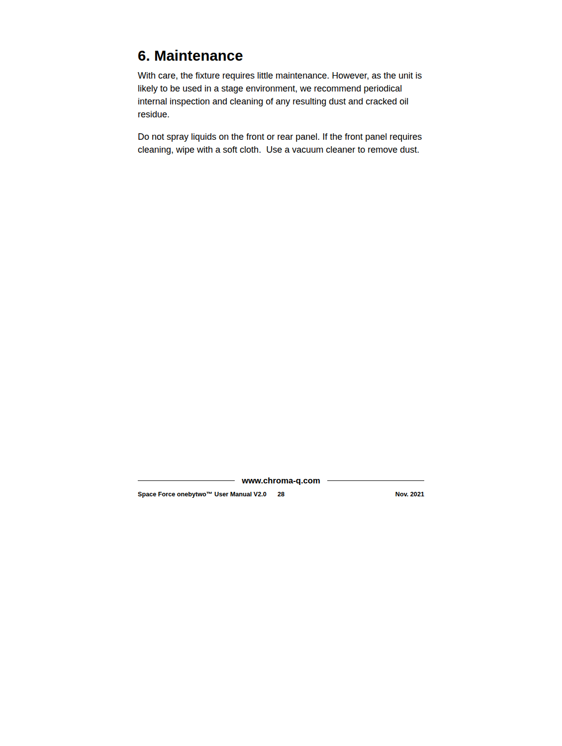6. Maintenance
With care, the fixture requires little maintenance. However, as the unit is likely to be used in a stage environment, we recommend periodical internal inspection and cleaning of any resulting dust and cracked oil residue.
Do not spray liquids on the front or rear panel. If the front panel requires cleaning, wipe with a soft cloth. Use a vacuum cleaner to remove dust.
www.chroma-q.com
Space Force onebytwo™ User Manual V2.0 28 Nov. 2021